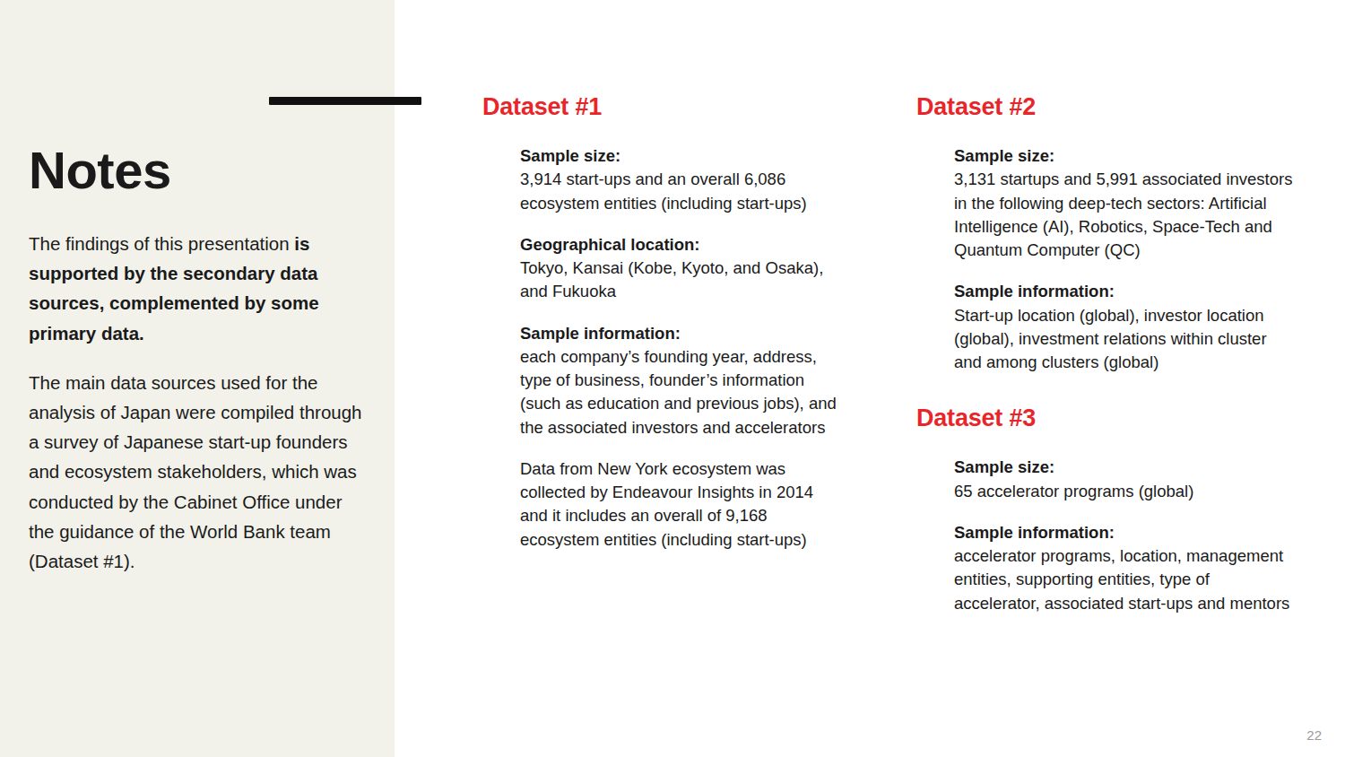Notes
The findings of this presentation is supported by the secondary data sources, complemented by some primary data.
The main data sources used for the analysis of Japan were compiled through a survey of Japanese start-up founders and ecosystem stakeholders, which was conducted by the Cabinet Office under the guidance of the World Bank team (Dataset #1).
Dataset #1
Sample size:
3,914 start-ups and an overall 6,086 ecosystem entities (including start-ups)
Geographical location:
Tokyo, Kansai (Kobe, Kyoto, and Osaka), and Fukuoka
Sample information:
each company’s founding year, address, type of business, founder’s information (such as education and previous jobs), and the associated investors and accelerators
Data from New York ecosystem was collected by Endeavour Insights in 2014 and it includes an overall of 9,168 ecosystem entities (including start-ups)
Dataset #2
Sample size:
3,131 startups and 5,991 associated investors in the following deep-tech sectors: Artificial Intelligence (AI), Robotics, Space-Tech and Quantum Computer (QC)
Sample information:
Start-up location (global), investor location (global), investment relations within cluster and among clusters (global)
Dataset #3
Sample size:
65 accelerator programs (global)
Sample information:
accelerator programs, location, management entities, supporting entities, type of accelerator, associated start-ups and mentors
22